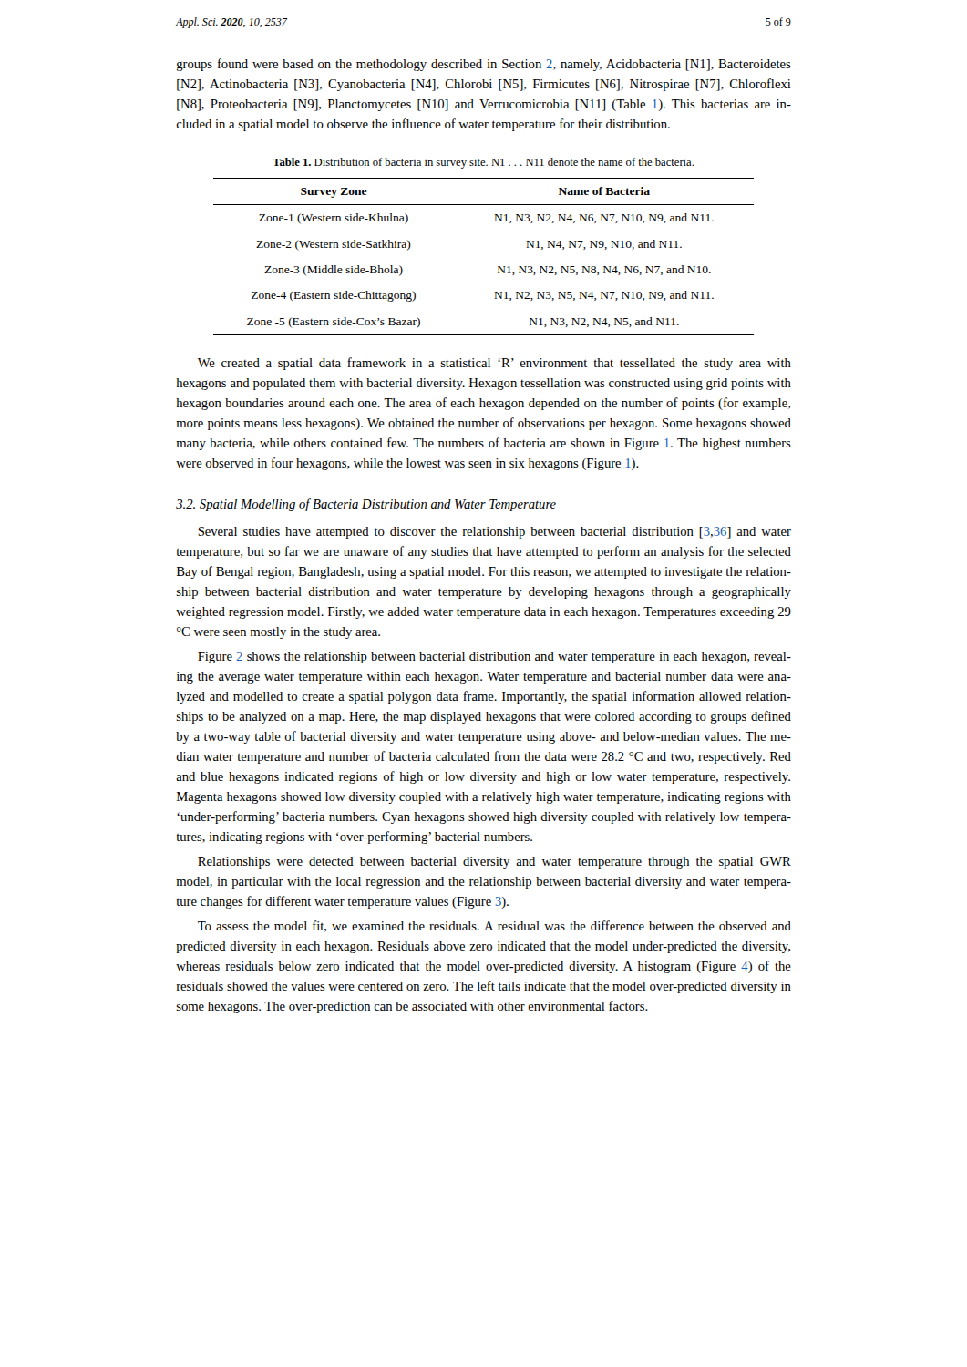Appl. Sci. 2020, 10, 2537 5 of 9
groups found were based on the methodology described in Section 2, namely, Acidobacteria [N1], Bacteroidetes [N2], Actinobacteria [N3], Cyanobacteria [N4], Chlorobi [N5], Firmicutes [N6], Nitrospirae [N7], Chloroflexi [N8], Proteobacteria [N9], Planctomycetes [N10] and Verrucomicrobia [N11] (Table 1). This bacterias are included in a spatial model to observe the influence of water temperature for their distribution.
Table 1. Distribution of bacteria in survey site. N1 . . . N11 denote the name of the bacteria.
| Survey Zone | Name of Bacteria |
| --- | --- |
| Zone-1 (Western side-Khulna) | N1, N3, N2, N4, N6, N7, N10, N9, and N11. |
| Zone-2 (Western side-Satkhira) | N1, N4, N7, N9, N10, and N11. |
| Zone-3 (Middle side-Bhola) | N1, N3, N2, N5, N8, N4, N6, N7, and N10. |
| Zone-4 (Eastern side-Chittagong) | N1, N2, N3, N5, N4, N7, N10, N9, and N11. |
| Zone -5 (Eastern side-Cox’s Bazar) | N1, N3, N2, N4, N5, and N11. |
We created a spatial data framework in a statistical ‘R’ environment that tessellated the study area with hexagons and populated them with bacterial diversity. Hexagon tessellation was constructed using grid points with hexagon boundaries around each one. The area of each hexagon depended on the number of points (for example, more points means less hexagons). We obtained the number of observations per hexagon. Some hexagons showed many bacteria, while others contained few. The numbers of bacteria are shown in Figure 1. The highest numbers were observed in four hexagons, while the lowest was seen in six hexagons (Figure 1).
3.2. Spatial Modelling of Bacteria Distribution and Water Temperature
Several studies have attempted to discover the relationship between bacterial distribution [3,36] and water temperature, but so far we are unaware of any studies that have attempted to perform an analysis for the selected Bay of Bengal region, Bangladesh, using a spatial model. For this reason, we attempted to investigate the relationship between bacterial distribution and water temperature by developing hexagons through a geographically weighted regression model. Firstly, we added water temperature data in each hexagon. Temperatures exceeding 29 °C were seen mostly in the study area.
Figure 2 shows the relationship between bacterial distribution and water temperature in each hexagon, revealing the average water temperature within each hexagon. Water temperature and bacterial number data were analyzed and modelled to create a spatial polygon data frame. Importantly, the spatial information allowed relationships to be analyzed on a map. Here, the map displayed hexagons that were colored according to groups defined by a two-way table of bacterial diversity and water temperature using above- and below-median values. The median water temperature and number of bacteria calculated from the data were 28.2 °C and two, respectively. Red and blue hexagons indicated regions of high or low diversity and high or low water temperature, respectively. Magenta hexagons showed low diversity coupled with a relatively high water temperature, indicating regions with ‘under-performing’ bacteria numbers. Cyan hexagons showed high diversity coupled with relatively low temperatures, indicating regions with ‘over-performing’ bacterial numbers.
Relationships were detected between bacterial diversity and water temperature through the spatial GWR model, in particular with the local regression and the relationship between bacterial diversity and water temperature changes for different water temperature values (Figure 3).
To assess the model fit, we examined the residuals. A residual was the difference between the observed and predicted diversity in each hexagon. Residuals above zero indicated that the model under-predicted the diversity, whereas residuals below zero indicated that the model over-predicted diversity. A histogram (Figure 4) of the residuals showed the values were centered on zero. The left tails indicate that the model over-predicted diversity in some hexagons. The over-prediction can be associated with other environmental factors.